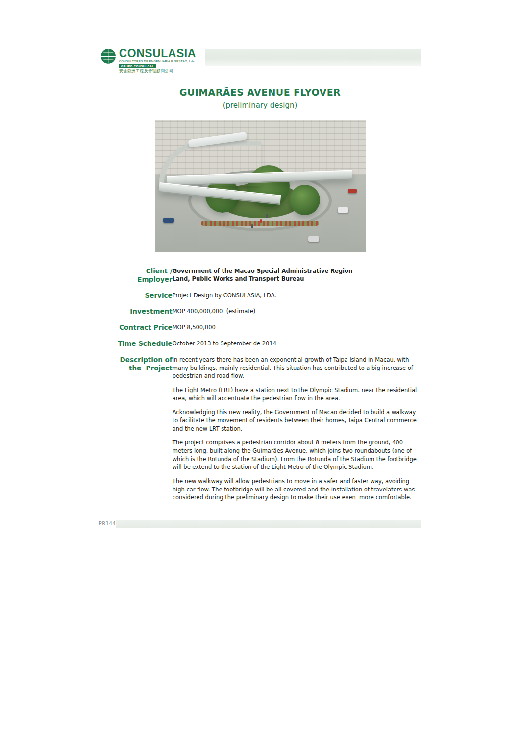CONSULASIA CONSULTORES DE ENGENHARIA E GESTÃO, Lda. GRUPO CONSULGAL 安信亞洲工程及管理顧問公司
GUIMARÃES AVENUE FLYOVER
(preliminary design)
| Client / Employer | Government of the Macao Special Administrative Region Land, Public Works and Transport Bureau |
| Service | Project Design by CONSULASIA, LDA. |
| Investment | MOP 400,000,000 (estimate) |
| Contract Price | MOP 8,500,000 |
| Time Schedule | October 2013 to September de 2014 |
| Description of the Project | In recent years there has been an exponential growth of Taipa Island in Macau, with many buildings, mainly residential. This situation has contributed to a big increase of pedestrian and road flow. The Light Metro (LRT) have a station next to the Olympic Stadium, near the residential area, which will accentuate the pedestrian flow in the area. Acknowledging this new reality, the Government of Macao decided to build a walkway to facilitate the movement of residents between their homes, Taipa Central commerce and the new LRT station. The project comprises a pedestrian corridor about 8 meters from the ground, 400 meters long, built along the Guimarães Avenue, which joins two roundabouts (one of which is the Rotunda of the Stadium). From the Rotunda of the Stadium the footbridge will be extend to the station of the Light Metro of the Olympic Stadium. The new walkway will allow pedestrians to move in a safer and faster way, avoiding high car flow. The footbridge will be all covered and the installation of travelators was considered during the preliminary design to make their use even more comfortable. |
PR144